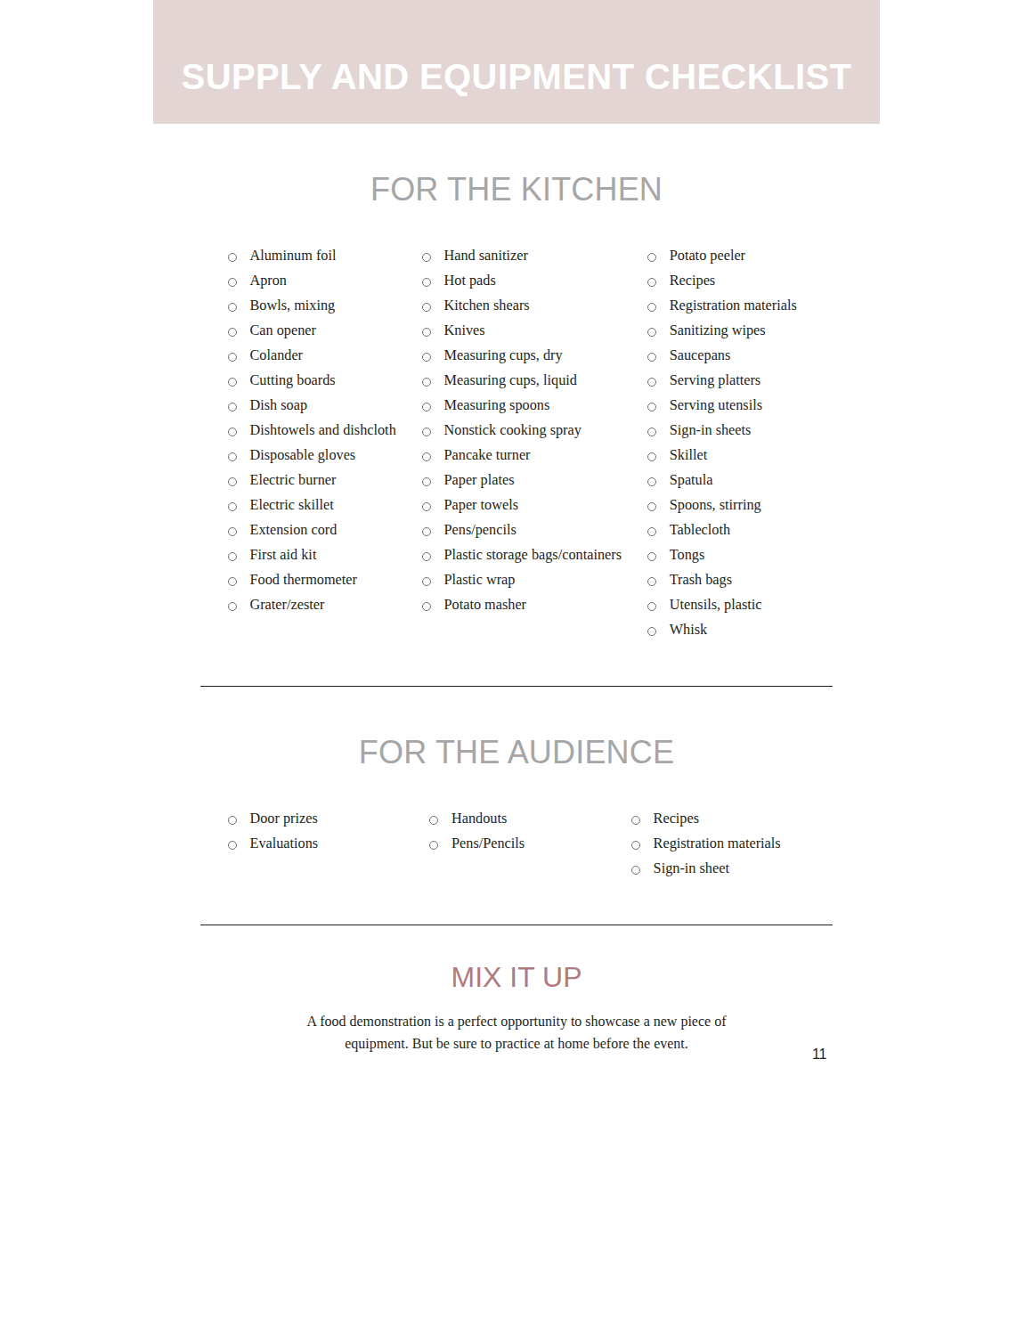SUPPLY AND EQUIPMENT CHECKLIST
FOR THE KITCHEN
Aluminum foil
Apron
Bowls, mixing
Can opener
Colander
Cutting boards
Dish soap
Dishtowels and dishcloth
Disposable gloves
Electric burner
Electric skillet
Extension cord
First aid kit
Food thermometer
Grater/zester
Hand sanitizer
Hot pads
Kitchen shears
Knives
Measuring cups, dry
Measuring cups, liquid
Measuring spoons
Nonstick cooking spray
Pancake turner
Paper plates
Paper towels
Pens/pencils
Plastic storage bags/containers
Plastic wrap
Potato masher
Potato peeler
Recipes
Registration materials
Sanitizing wipes
Saucepans
Serving platters
Serving utensils
Sign-in sheets
Skillet
Spatula
Spoons, stirring
Tablecloth
Tongs
Trash bags
Utensils, plastic
Whisk
FOR THE AUDIENCE
Door prizes
Evaluations
Handouts
Pens/Pencils
Recipes
Registration materials
Sign-in sheet
MIX IT UP
A food demonstration is a perfect opportunity to showcase a new piece of equipment. But be sure to practice at home before the event.
11